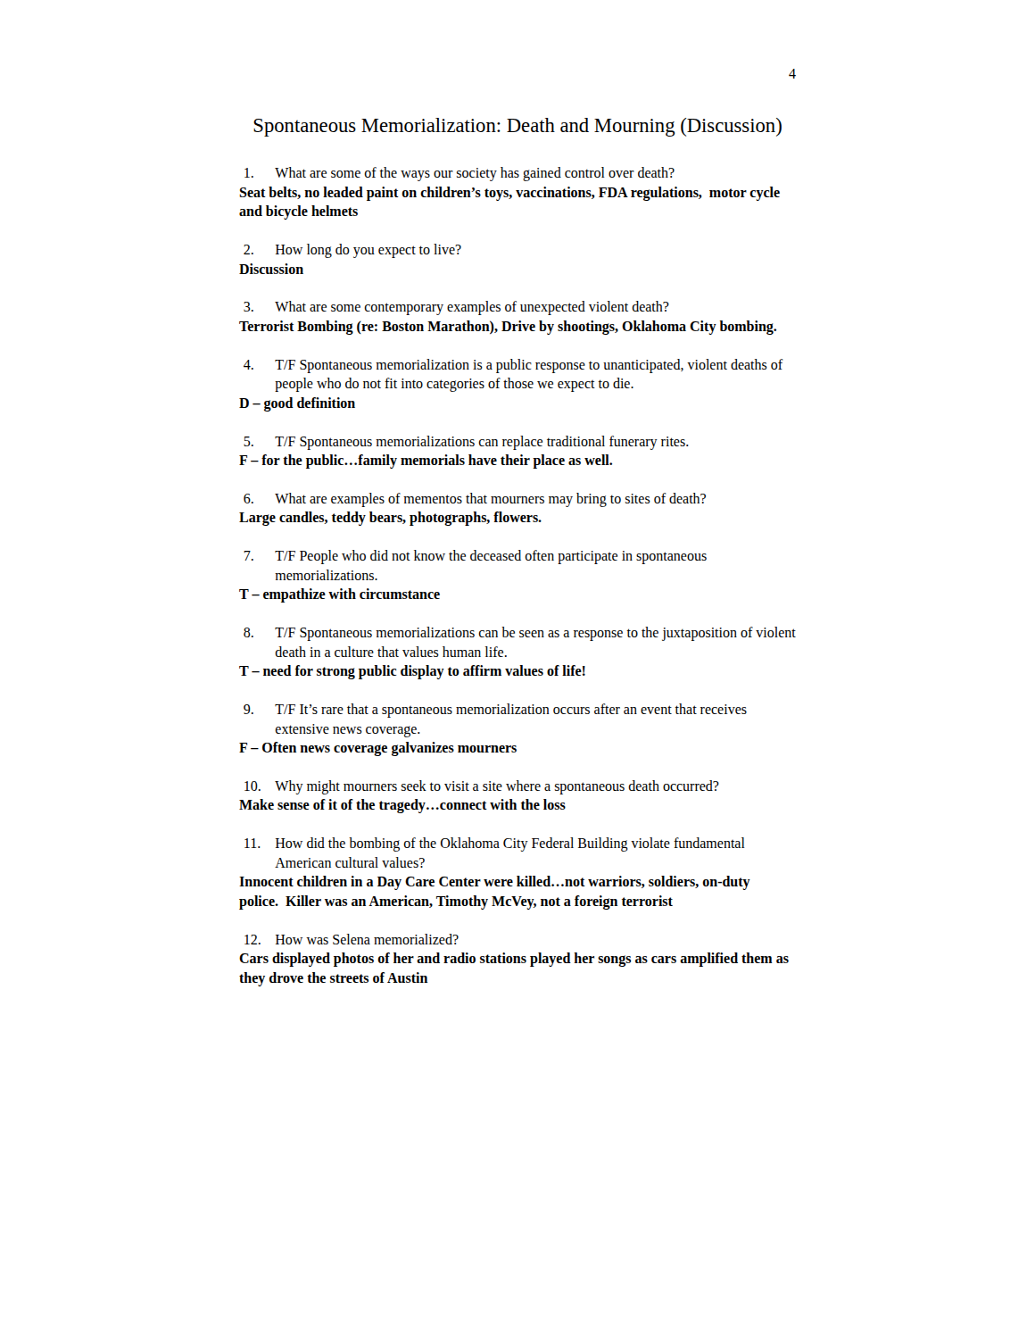4
Spontaneous Memorialization: Death and Mourning (Discussion)
What are some of the ways our society has gained control over death? Seat belts, no leaded paint on children’s toys, vaccinations, FDA regulations, motor cycle and bicycle helmets
How long do you expect to live? Discussion
What are some contemporary examples of unexpected violent death? Terrorist Bombing (re: Boston Marathon), Drive by shootings, Oklahoma City bombing.
T/F Spontaneous memorialization is a public response to unanticipated, violent deaths of people who do not fit into categories of those we expect to die. D – good definition
T/F Spontaneous memorializations can replace traditional funerary rites. F – for the public…family memorials have their place as well.
What are examples of mementos that mourners may bring to sites of death? Large candles, teddy bears, photographs, flowers.
T/F People who did not know the deceased often participate in spontaneous memorializations. T – empathize with circumstance
T/F Spontaneous memorializations can be seen as a response to the juxtaposition of violent death in a culture that values human life. T – need for strong public display to affirm values of life!
T/F It’s rare that a spontaneous memorialization occurs after an event that receives extensive news coverage. F – Often news coverage galvanizes mourners
Why might mourners seek to visit a site where a spontaneous death occurred? Make sense of it of the tragedy…connect with the loss
How did the bombing of the Oklahoma City Federal Building violate fundamental American cultural values? Innocent children in a Day Care Center were killed…not warriors, soldiers, on-duty police. Killer was an American, Timothy McVey, not a foreign terrorist
How was Selena memorialized? Cars displayed photos of her and radio stations played her songs as cars amplified them as they drove the streets of Austin